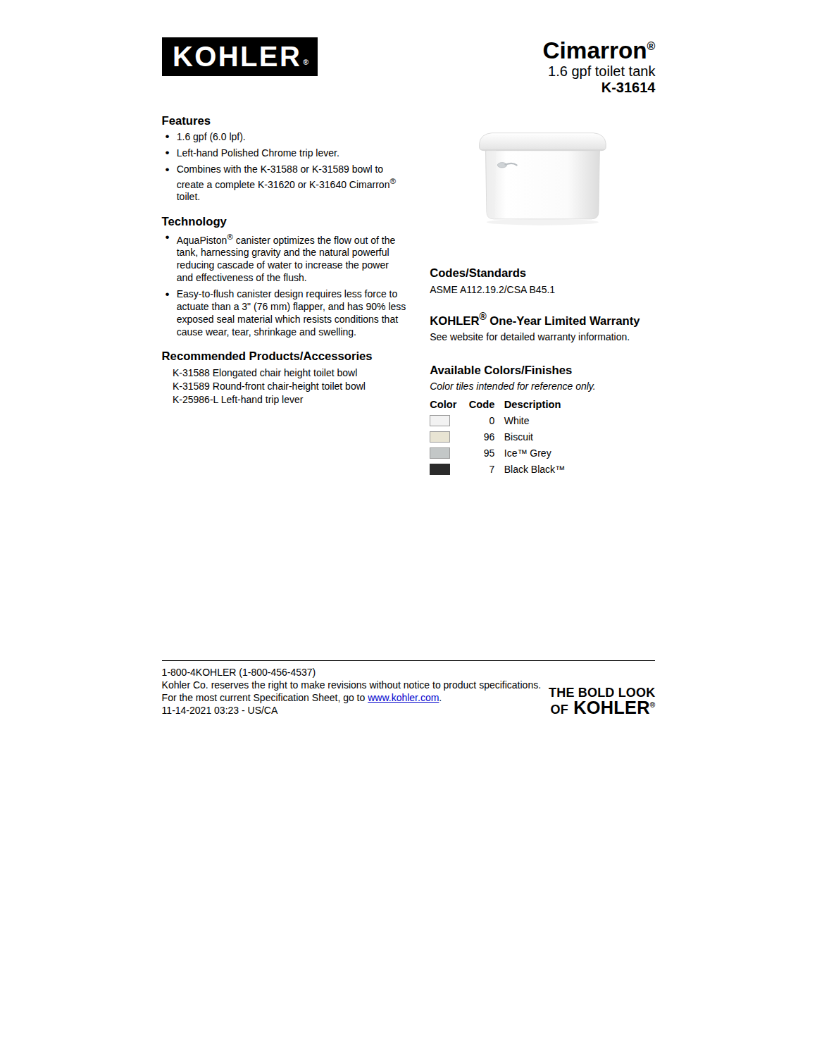KOHLER®
Cimarron®
1.6 gpf toilet tank
K-31614
Features
1.6 gpf (6.0 lpf).
Left-hand Polished Chrome trip lever.
Combines with the K-31588 or K-31589 bowl to create a complete K-31620 or K-31640 Cimarron® toilet.
Technology
AquaPiston® canister optimizes the flow out of the tank, harnessing gravity and the natural powerful reducing cascade of water to increase the power and effectiveness of the flush.
Easy-to-flush canister design requires less force to actuate than a 3" (76 mm) flapper, and has 90% less exposed seal material which resists conditions that cause wear, tear, shrinkage and swelling.
Recommended Products/Accessories
K-31588 Elongated chair height toilet bowl
K-31589 Round-front chair-height toilet bowl
K-25986-L Left-hand trip lever
Codes/Standards
ASME A112.19.2/CSA B45.1
KOHLER® One-Year Limited Warranty
See website for detailed warranty information.
Available Colors/Finishes
Color tiles intended for reference only.
| Color | Code | Description |
| --- | --- | --- |
| | 0 | White |
| | 96 | Biscuit |
| | 95 | Ice™ Grey |
| | 7 | Black Black™ |
1-800-4KOHLER (1-800-456-4537)
Kohler Co. reserves the right to make revisions without notice to product specifications.
For the most current Specification Sheet, go to www.kohler.com.
11-14-2021 03:23 - US/CA
THE BOLD LOOK
OF KOHLER®